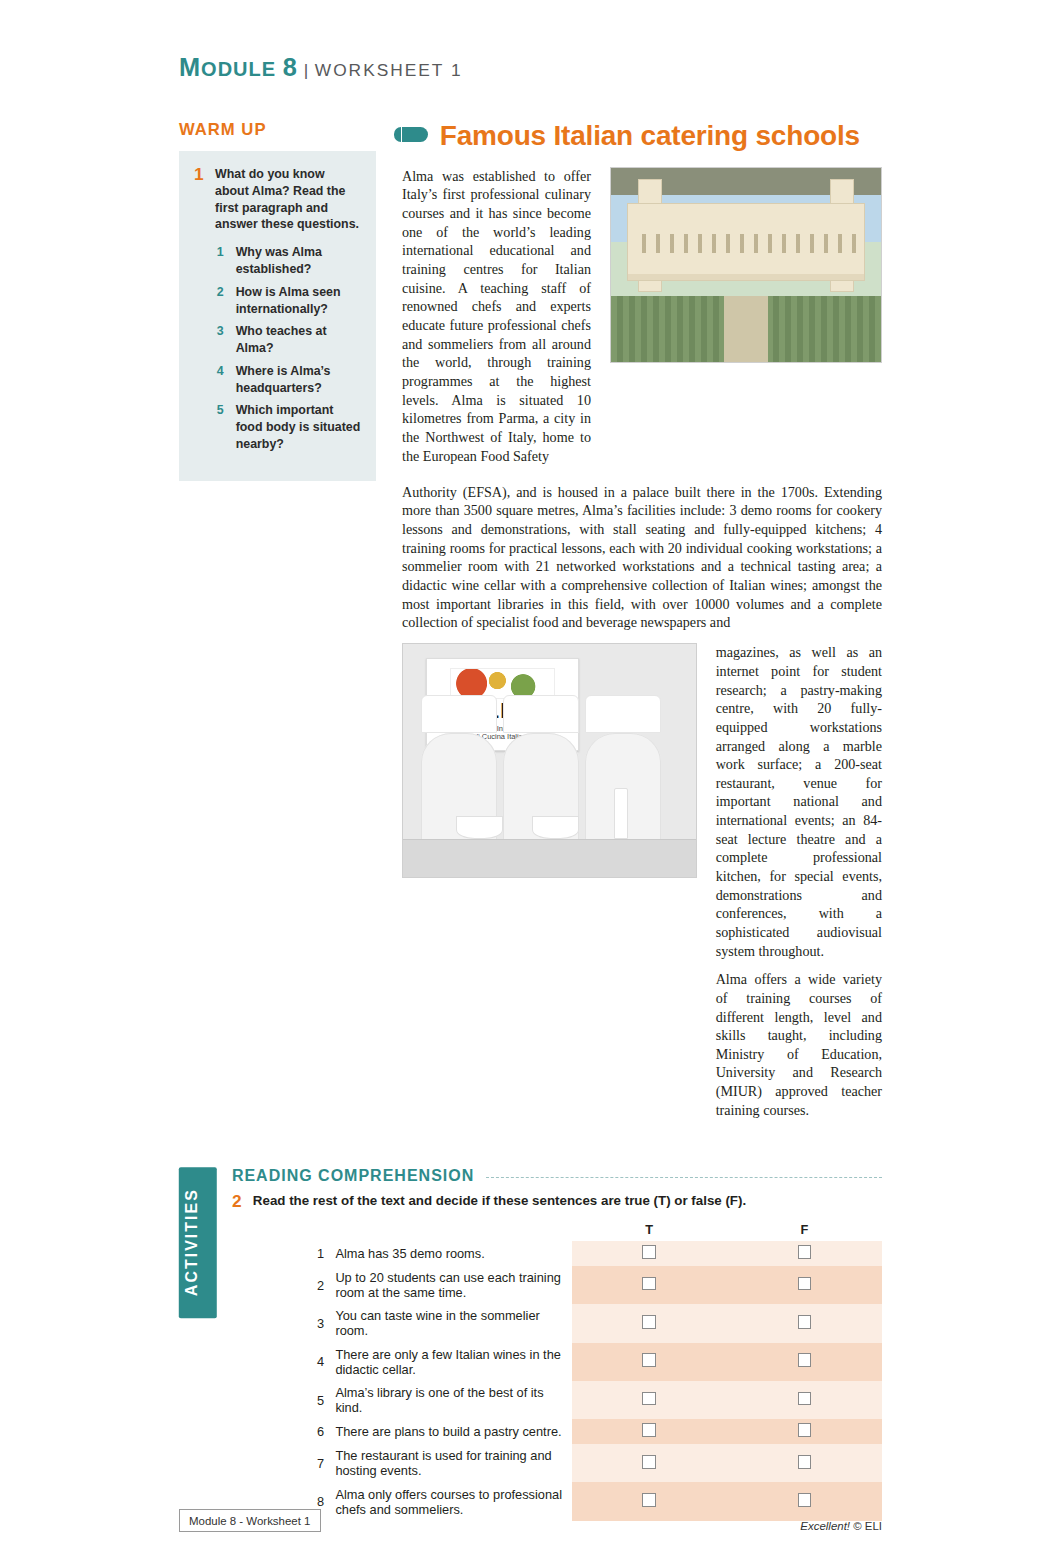MODULE 8 | Worksheet 1
Warm up
1 What do you know about Alma? Read the first paragraph and answer these questions.
Why was Alma established?
How is Alma seen internationally?
Who teaches at Alma?
Where is Alma’s headquarters?
Which important food body is situated nearby?
Famous Italian catering schools
Alma was established to offer Italy’s first professional culinary courses and it has since become one of the world’s leading international educational and training centres for Italian cuisine. A teaching staff of renowned chefs and experts educate future professional chefs and sommeliers from all around the world, through training programmes at the highest levels. Alma is situated 10 kilometres from Parma, a city in the Northwest of Italy, home to the European Food Safety
Authority (EFSA), and is housed in a palace built there in the 1700s. Extending more than 3500 square metres, Alma’s facilities include: 3 demo rooms for cookery lessons and demonstrations, with stall seating and fully-equipped kitchens; 4 training rooms for practical lessons, each with 20 individual cooking workstations; a sommelier room with 21 networked workstations and a technical tasting area; a didactic wine cellar with a comprehensive collection of Italian wines; amongst the most important libraries in this field, with over 10000 volumes and a complete collection of specialist food and beverage newspapers and
ALMA
La Scuola Internazionale
di Cucina Italiana
magazines, as well as an internet point for student research; a pastry-making centre, with 20 fully-equipped workstations arranged along a marble work surface; a 200-seat restaurant, venue for important national and international events; an 84-seat lecture theatre and a complete professional kitchen, for special events, demonstrations and conferences, with a sophisticated audiovisual system throughout.
Alma offers a wide variety of training courses of different length, level and skills taught, including Ministry of Education, University and Research (MIUR) approved teacher training courses.
Activities
Reading comprehension
2 Read the rest of the text and decide if these sentences are true (T) or false (F).
| | | T | F |
| --- | --- | --- | --- |
| 1 | Alma has 35 demo rooms. | | |
| 2 | Up to 20 students can use each training room at the same time. | | |
| 3 | You can taste wine in the sommelier room. | | |
| 4 | There are only a few Italian wines in the didactic cellar. | | |
| 5 | Alma’s library is one of the best of its kind. | | |
| 6 | There are plans to build a pastry centre. | | |
| 7 | The restaurant is used for training and hosting events. | | |
| 8 | Alma only offers courses to professional chefs and sommeliers. | | |
Module 8 - Worksheet 1
Excellent! © ELI